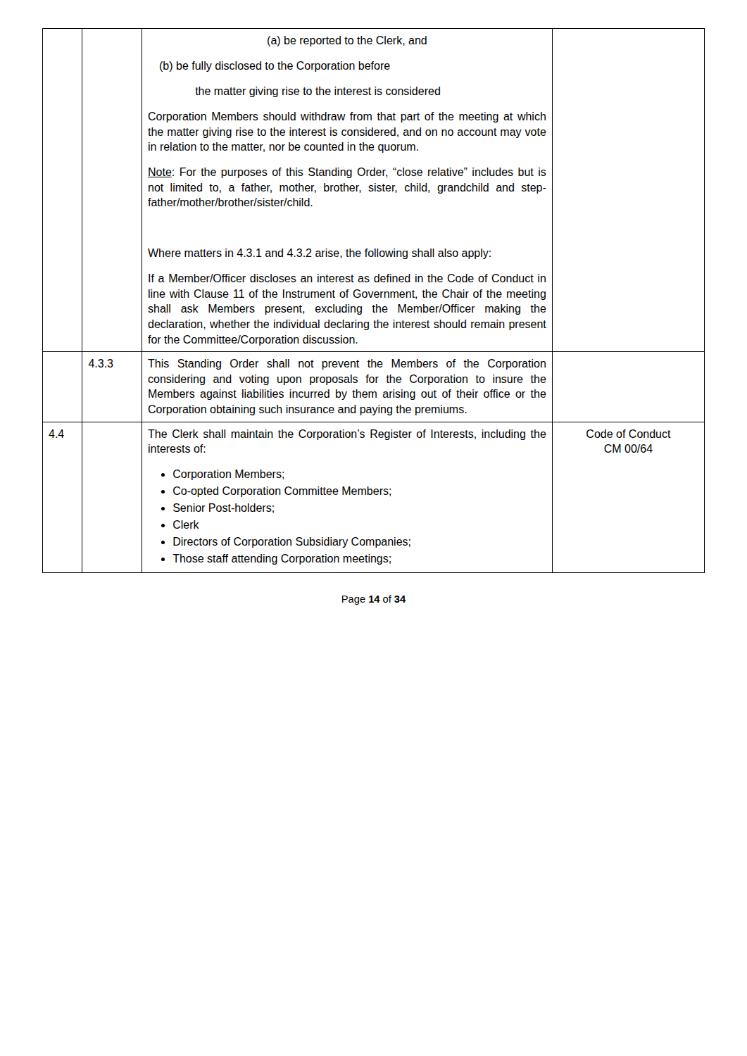| | | (a) be reported to the Clerk, and (b) be fully disclosed to the Corporation before the matter giving rise to the interest is considered Corporation Members should withdraw from that part of the meeting at which the matter giving rise to the interest is considered, and on no account may vote in relation to the matter, nor be counted in the quorum. Note : For the purposes of this Standing Order, “close relative” includes but is not limited to, a father, mother, brother, sister, child, grandchild and step-father/mother/brother/sister/child. Where matters in 4.3.1 and 4.3.2 arise, the following shall also apply: If a Member/Officer discloses an interest as defined in the Code of Conduct in line with Clause 11 of the Instrument of Government, the Chair of the meeting shall ask Members present, excluding the Member/Officer making the declaration, whether the individual declaring the interest should remain present for the Committee/Corporation discussion. | |
| | 4.3.3 | This Standing Order shall not prevent the Members of the Corporation considering and voting upon proposals for the Corporation to insure the Members against liabilities incurred by them arising out of their office or the Corporation obtaining such insurance and paying the premiums. | |
| 4.4 | | The Clerk shall maintain the Corporation’s Register of Interests, including the interests of: Corporation Members; Co-opted Corporation Committee Members; Senior Post-holders; Clerk Directors of Corporation Subsidiary Companies; Those staff attending Corporation meetings; | Code of Conduct CM 00/64 |
Page 14 of 34